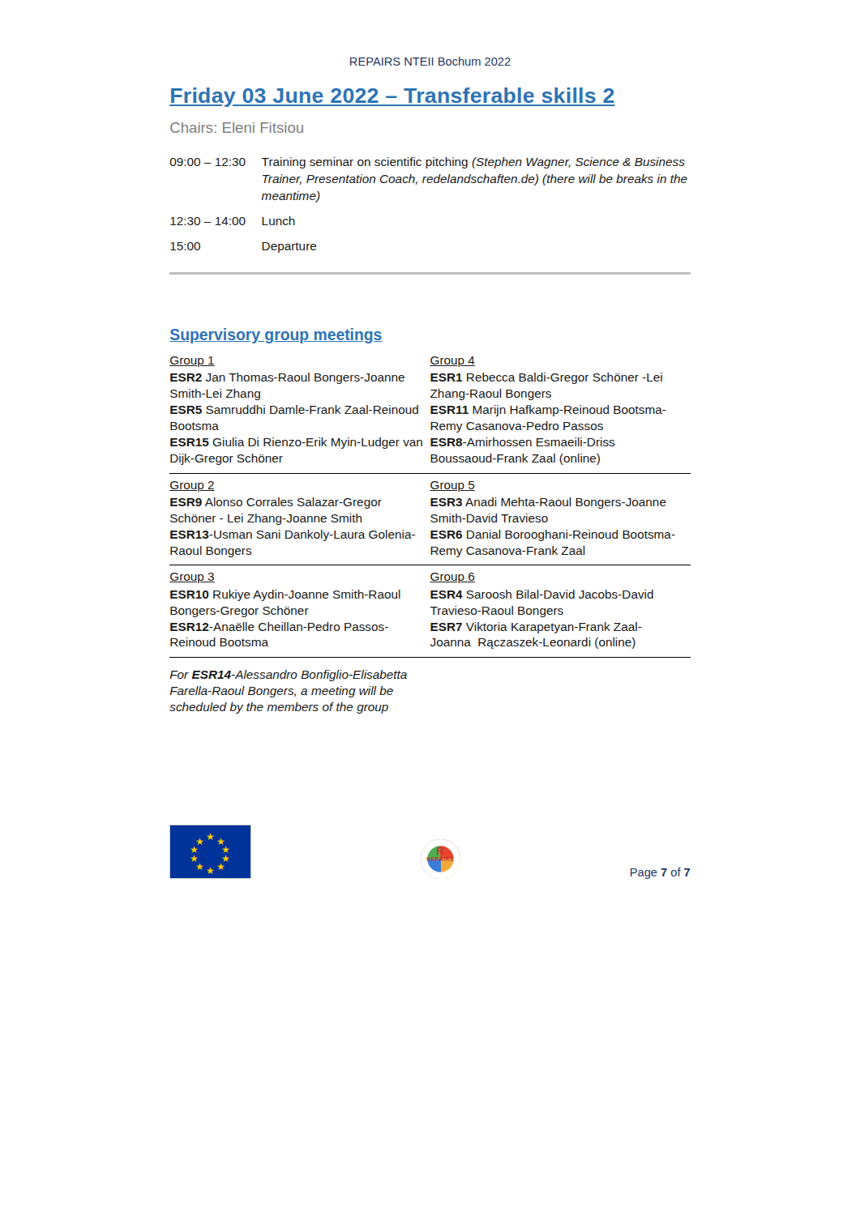REPAIRS NTEII Bochum 2022
Friday 03 June 2022 – Transferable skills 2
Chairs: Eleni Fitsiou
| 09:00 – 12:30 | Training seminar on scientific pitching (Stephen Wagner, Science & Business Trainer, Presentation Coach, redelandschaften.de) (there will be breaks in the meantime) |
| 12:30 – 14:00 | Lunch |
| 15:00 | Departure |
Supervisory group meetings
| Group 1 ESR2 Jan Thomas-Raoul Bongers-Joanne Smith-Lei Zhang ESR5 Samruddhi Damle-Frank Zaal-Reinoud Bootsma ESR15 Giulia Di Rienzo-Erik Myin-Ludger van Dijk-Gregor Schöner | Group 4 ESR1 Rebecca Baldi-Gregor Schöner -Lei Zhang-Raoul Bongers ESR11 Marijn Hafkamp-Reinoud Bootsma-Remy Casanova-Pedro Passos ESR8 -Amirhossen Esmaeili-Driss Boussaoud-Frank Zaal (online) |
| Group 2 ESR9 Alonso Corrales Salazar-Gregor Schöner - Lei Zhang-Joanne Smith ESR13 -Usman Sani Dankoly-Laura Golenia-Raoul Bongers | Group 5 ESR3 Anadi Mehta-Raoul Bongers-Joanne Smith-David Travieso ESR6 Danial Borooghani-Reinoud Bootsma-Remy Casanova-Frank Zaal |
| Group 3 ESR10 Rukiye Aydin-Joanne Smith-Raoul Bongers-Gregor Schöner ESR12 -Anaëlle Cheillan-Pedro Passos-Reinoud Bootsma | Group 6 ESR4 Saroosh Bilal-David Jacobs-David Travieso-Raoul Bongers ESR7 Viktoria Karapetyan-Frank Zaal-Joanna Rączaszek-Leonardi (online) |
For ESR14-Alessandro Bonfiglio-Elisabetta Farella-Raoul Bongers, a meeting will be scheduled by the members of the group
★ ★ ★ ★ ★ ★ ★ ★ ★ ★
REPAIRS
Page 7 of 7